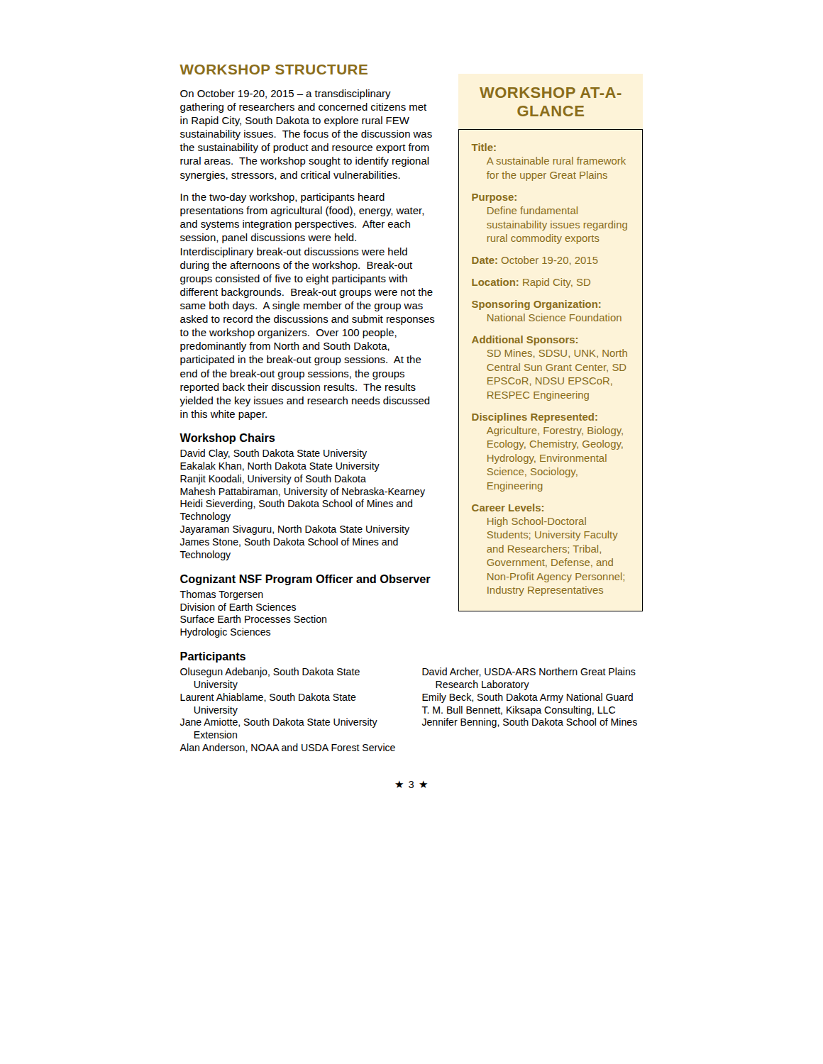WORKSHOP STRUCTURE
On October 19-20, 2015 – a transdisciplinary gathering of researchers and concerned citizens met in Rapid City, South Dakota to explore rural FEW sustainability issues. The focus of the discussion was the sustainability of product and resource export from rural areas. The workshop sought to identify regional synergies, stressors, and critical vulnerabilities.
In the two-day workshop, participants heard presentations from agricultural (food), energy, water, and systems integration perspectives. After each session, panel discussions were held. Interdisciplinary break-out discussions were held during the afternoons of the workshop. Break-out groups consisted of five to eight participants with different backgrounds. Break-out groups were not the same both days. A single member of the group was asked to record the discussions and submit responses to the workshop organizers. Over 100 people, predominantly from North and South Dakota, participated in the break-out group sessions. At the end of the break-out group sessions, the groups reported back their discussion results. The results yielded the key issues and research needs discussed in this white paper.
Workshop Chairs
David Clay, South Dakota State University
Eakalak Khan, North Dakota State University
Ranjit Koodali, University of South Dakota
Mahesh Pattabiraman, University of Nebraska-Kearney
Heidi Sieverding, South Dakota School of Mines and Technology
Jayaraman Sivaguru, North Dakota State University
James Stone, South Dakota School of Mines and Technology
Cognizant NSF Program Officer and Observer
Thomas Torgersen
Division of Earth Sciences
Surface Earth Processes Section
Hydrologic Sciences
Participants
WORKSHOP AT-A-GLANCE
Title: A sustainable rural framework for the upper Great Plains
Purpose: Define fundamental sustainability issues regarding rural commodity exports
Date: October 19-20, 2015
Location: Rapid City, SD
Sponsoring Organization: National Science Foundation
Additional Sponsors: SD Mines, SDSU, UNK, North Central Sun Grant Center, SD EPSCoR, NDSU EPSCoR, RESPEC Engineering
Disciplines Represented: Agriculture, Forestry, Biology, Ecology, Chemistry, Geology, Hydrology, Environmental Science, Sociology, Engineering
Career Levels: High School-Doctoral Students; University Faculty and Researchers; Tribal, Government, Defense, and Non-Profit Agency Personnel; Industry Representatives
Olusegun Adebanjo, South Dakota State University
Laurent Ahiablame, South Dakota State University
Jane Amiotte, South Dakota State University Extension
Alan Anderson, NOAA and USDA Forest Service
David Archer, USDA-ARS Northern Great Plains Research Laboratory
Emily Beck, South Dakota Army National Guard
T. M. Bull Bennett, Kiksapa Consulting, LLC
Jennifer Benning, South Dakota School of Mines
★ 3 ★